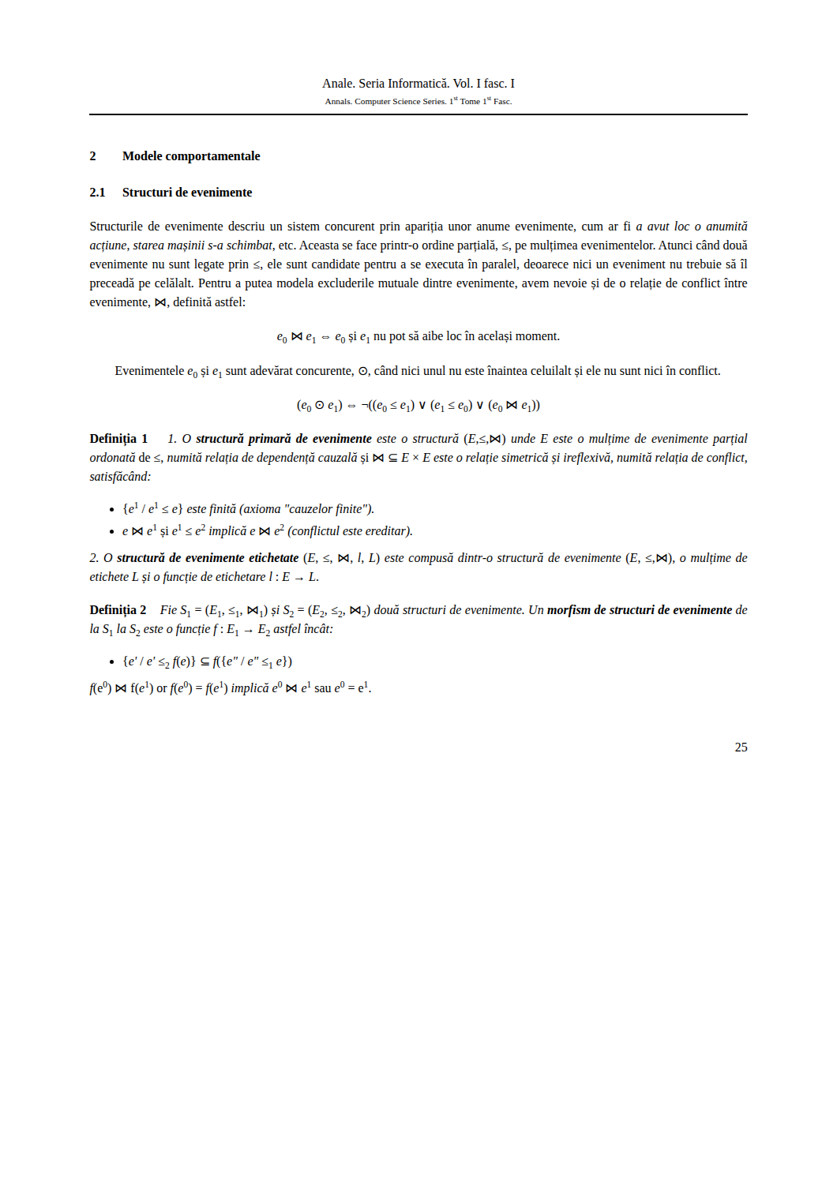Anale. Seria Informatică. Vol. I fasc. I
Annals. Computer Science Series. 1st Tome 1st Fasc.
2 Modele comportamentale
2.1 Structuri de evenimente
Structurile de evenimente descriu un sistem concurent prin apariția unor anume evenimente, cum ar fi a avut loc o anumită acțiune, starea mașinii s-a schimbat, etc. Aceasta se face printr-o ordine parțială, ≤, pe mulțimea evenimentelor. Atunci când două evenimente nu sunt legate prin ≤, ele sunt candidate pentru a se executa în paralel, deoarece nici un eveniment nu trebuie să îl preceadă pe celălalt. Pentru a putea modela excluderile mutuale dintre evenimente, avem nevoie și de o relație de conflict între evenimente, ⋈, definită astfel:
e0 ⋈ e1 ⇔ e0 și e1 nu pot să aibe loc în același moment.
Evenimentele e0 și e1 sunt adevărat concurente, ⊙, când nici unul nu este înaintea celuilalt și ele nu sunt nici în conflict.
(e0 ⊙ e1) ⇔ ¬((e0 ≤ e1) ∨ (e1 ≤ e0) ∨ (e0 ⋈ e1))
Definiția 1 1. O structură primară de evenimente este o structură (E,≤,⋈) unde E este o mulțime de evenimente parțial ordonată de ≤, numită relația de dependență cauzală și ⋈ ⊆ E × E este o relație simetrică și ireflexivă, numită relația de conflict, satisfăcând:
{e1 / e1 ≤ e} este finită (axioma "cauzelor finite").
e ⋈ e1 și e1 ≤ e2 implică e ⋈ e2 (conflictul este ereditar).
2. O structură de evenimente etichetate (E, ≤, ⋈, l, L) este compusă dintr-o structură de evenimente (E, ≤,⋈), o mulțime de etichete L și o funcție de etichetare l : E → L.
Definiția 2 Fie S1 = (E1, ≤1, ⋈1) și S2 = (E2, ≤2, ⋈2) două structuri de evenimente. Un morfism de structuri de evenimente de la S1 la S2 este o funcție f : E1 → E2 astfel încât:
{e' / e' ≤2 f(e)} ⊆ f({e" / e" ≤1 e})
f(e0) ⋈ f(e1) or f(e0) = f(e1) implică e0 ⋈ e1 sau e0 = e1.
25